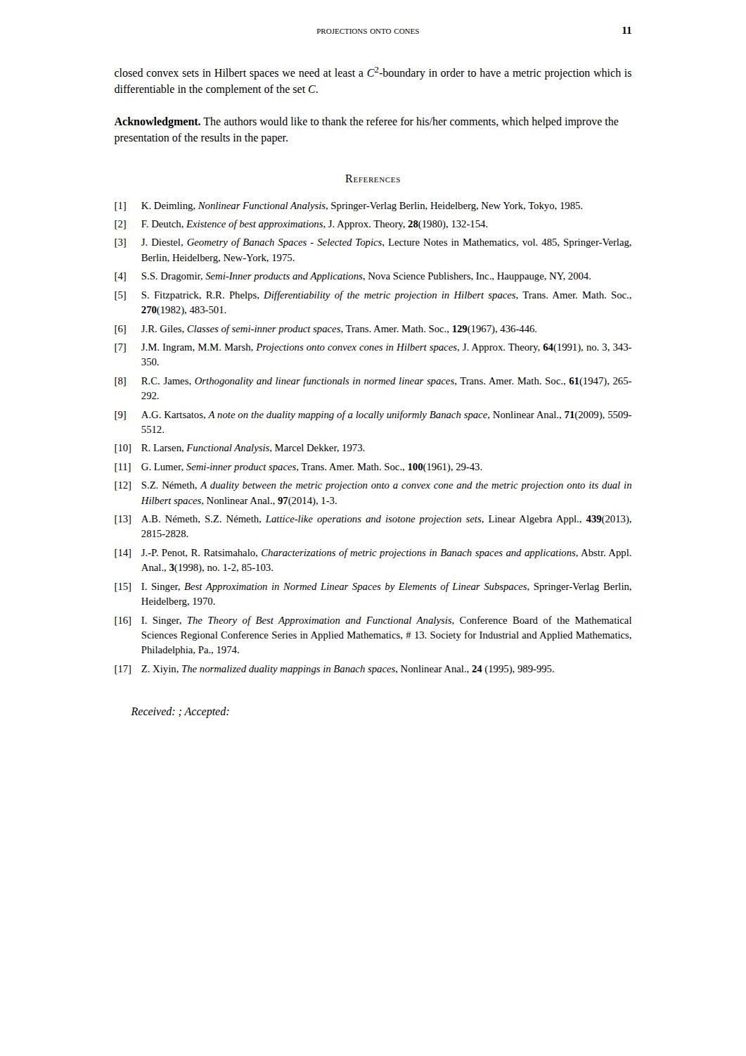projections onto cones 11
closed convex sets in Hilbert spaces we need at least a C2-boundary in order to have a metric projection which is differentiable in the complement of the set C.
Acknowledgment.
The authors would like to thank the referee for his/her comments, which helped improve the presentation of the results in the paper.
References
[1] K. Deimling, Nonlinear Functional Analysis, Springer-Verlag Berlin, Heidelberg, New York, Tokyo, 1985.
[2] F. Deutch, Existence of best approximations, J. Approx. Theory, 28(1980), 132-154.
[3] J. Diestel, Geometry of Banach Spaces - Selected Topics, Lecture Notes in Mathematics, vol. 485, Springer-Verlag, Berlin, Heidelberg, New-York, 1975.
[4] S.S. Dragomir, Semi-Inner products and Applications, Nova Science Publishers, Inc., Hauppauge, NY, 2004.
[5] S. Fitzpatrick, R.R. Phelps, Differentiability of the metric projection in Hilbert spaces, Trans. Amer. Math. Soc., 270(1982), 483-501.
[6] J.R. Giles, Classes of semi-inner product spaces, Trans. Amer. Math. Soc., 129(1967), 436-446.
[7] J.M. Ingram, M.M. Marsh, Projections onto convex cones in Hilbert spaces, J. Approx. Theory, 64(1991), no. 3, 343-350.
[8] R.C. James, Orthogonality and linear functionals in normed linear spaces, Trans. Amer. Math. Soc., 61(1947), 265-292.
[9] A.G. Kartsatos, A note on the duality mapping of a locally uniformly Banach space, Nonlinear Anal., 71(2009), 5509-5512.
[10] R. Larsen, Functional Analysis, Marcel Dekker, 1973.
[11] G. Lumer, Semi-inner product spaces, Trans. Amer. Math. Soc., 100(1961), 29-43.
[12] S.Z. Németh, A duality between the metric projection onto a convex cone and the metric projection onto its dual in Hilbert spaces, Nonlinear Anal., 97(2014), 1-3.
[13] A.B. Németh, S.Z. Németh, Lattice-like operations and isotone projection sets, Linear Algebra Appl., 439(2013), 2815-2828.
[14] J.-P. Penot, R. Ratsimahalo, Characterizations of metric projections in Banach spaces and applications, Abstr. Appl. Anal., 3(1998), no. 1-2, 85-103.
[15] I. Singer, Best Approximation in Normed Linear Spaces by Elements of Linear Subspaces, Springer-Verlag Berlin, Heidelberg, 1970.
[16] I. Singer, The Theory of Best Approximation and Functional Analysis, Conference Board of the Mathematical Sciences Regional Conference Series in Applied Mathematics, # 13. Society for Industrial and Applied Mathematics, Philadelphia, Pa., 1974.
[17] Z. Xiyin, The normalized duality mappings in Banach spaces, Nonlinear Anal., 24 (1995), 989-995.
Received: ; Accepted: